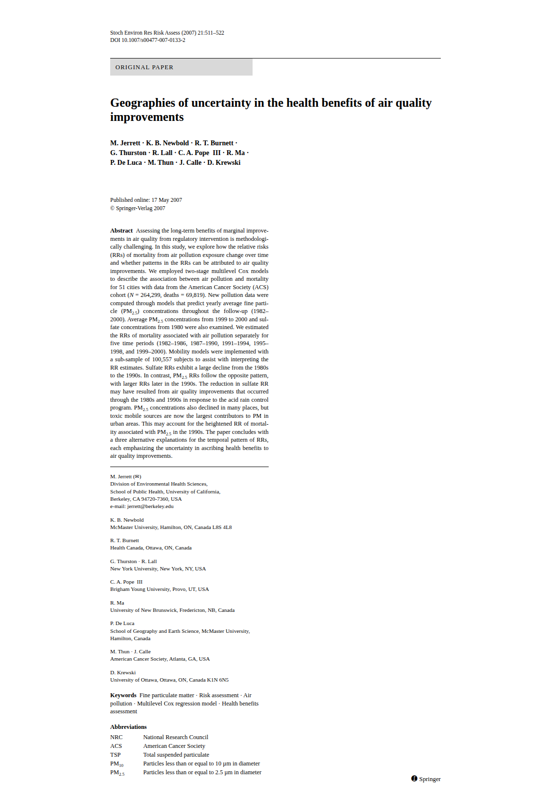Stoch Environ Res Risk Assess (2007) 21:511–522
DOI 10.1007/s00477-007-0133-2
ORIGINAL PAPER
Geographies of uncertainty in the health benefits of air quality improvements
M. Jerrett · K. B. Newbold · R. T. Burnett ·
G. Thurston · R. Lall · C. A. Pope III · R. Ma ·
P. De Luca · M. Thun · J. Calle · D. Krewski
Published online: 17 May 2007
© Springer-Verlag 2007
Abstract Assessing the long-term benefits of marginal improvements in air quality from regulatory intervention is methodologically challenging. In this study, we explore how the relative risks (RRs) of mortality from air pollution exposure change over time and whether patterns in the RRs can be attributed to air quality improvements. We employed two-stage multilevel Cox models to describe the association between air pollution and mortality for 51 cities with data from the American Cancer Society (ACS) cohort (N = 264,299, deaths = 69,819). New pollution data were computed through models that predict yearly average fine particle (PM2.5) concentrations throughout the follow-up (1982–2000). Average PM2.5 concentrations from 1999 to 2000 and sulfate concentrations from 1980 were also examined. We estimated the RRs of mortality associated with air pollution separately for five time periods (1982–1986, 1987–1990, 1991–1994, 1995–1998, and 1999–2000). Mobility models were implemented with a sub-sample of 100,557 subjects to assist with interpreting the RR estimates. Sulfate RRs exhibit a large decline from the 1980s to the 1990s. In contrast, PM2.5 RRs follow the opposite pattern, with larger RRs later in the 1990s. The reduction in sulfate RR may have resulted from air quality improvements that occurred through the 1980s and 1990s in response to the acid rain control program. PM2.5 concentrations also declined in many places, but toxic mobile sources are now the largest contributors to PM in urban areas. This may account for the heightened RR of mortality associated with PM2.5 in the 1990s. The paper concludes with a three alternative explanations for the temporal pattern of RRs, each emphasizing the uncertainty in ascribing health benefits to air quality improvements.
M. Jerrett (✉)
Division of Environmental Health Sciences,
School of Public Health, University of California,
Berkeley, CA 94720-7360, USA
e-mail: jerrett@berkeley.edu
K. B. Newbold
McMaster University, Hamilton, ON, Canada L8S 4L8
R. T. Burnett
Health Canada, Ottawa, ON, Canada
G. Thurston · R. Lall
New York University, New York, NY, USA
C. A. Pope III
Brigham Young University, Provo, UT, USA
R. Ma
University of New Brunswick, Fredericton, NB, Canada
P. De Luca
School of Geography and Earth Science, McMaster University,
Hamilton, Canada
M. Thun · J. Calle
American Cancer Society, Atlanta, GA, USA
D. Krewski
University of Ottawa, Ottawa, ON, Canada K1N 6N5
Keywords Fine particulate matter · Risk assessment · Air pollution · Multilevel Cox regression model · Health benefits assessment
Abbreviations
| NRC | National Research Council |
| ACS | American Cancer Society |
| TSP | Total suspended particulate |
| PM 10 | Particles less than or equal to 10 µm in diameter |
| PM 2.5 | Particles less than or equal to 2.5 µm in diameter |
➊ Springer